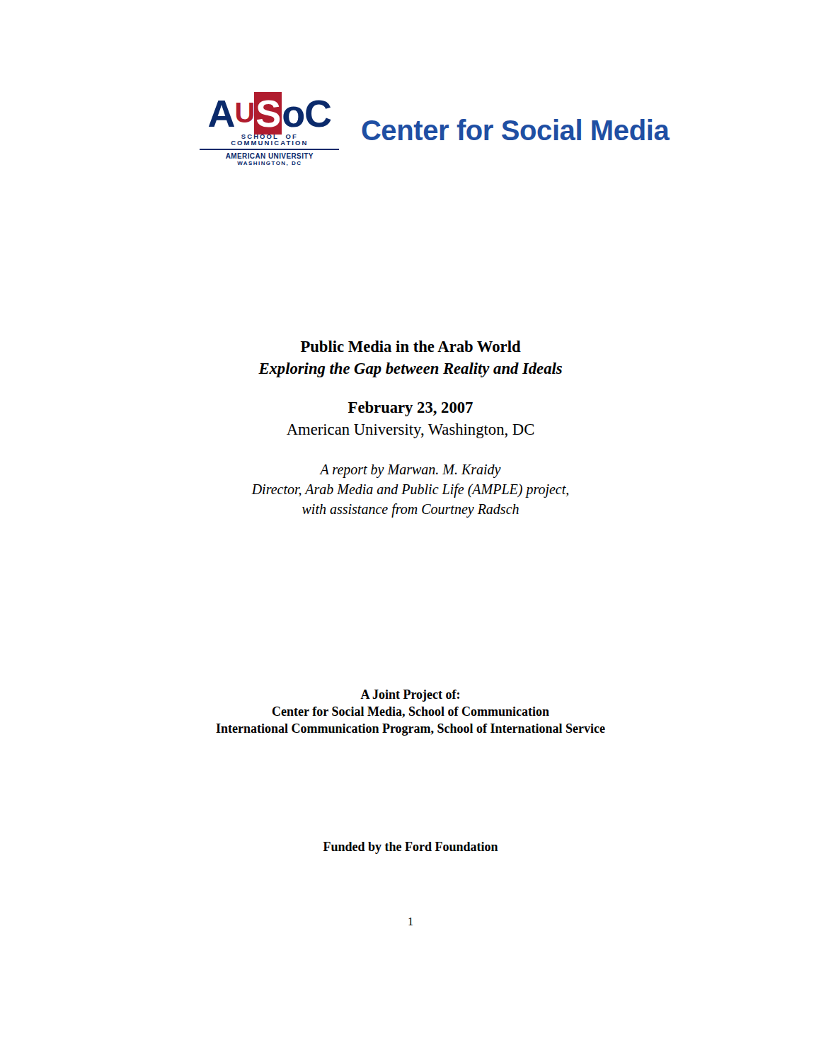AUSoC
SCHOOL OF
COMMUNICATION
AMERICAN UNIVERSITY
WASHINGTON, DC
Center for Social Media
Public Media in the Arab World
Exploring the Gap between Reality and Ideals
February 23, 2007
American University, Washington, DC
A report by Marwan. M. Kraidy
Director, Arab Media and Public Life (AMPLE) project,
with assistance from Courtney Radsch
A Joint Project of:
Center for Social Media, School of Communication
International Communication Program, School of International Service
Funded by the Ford Foundation
1